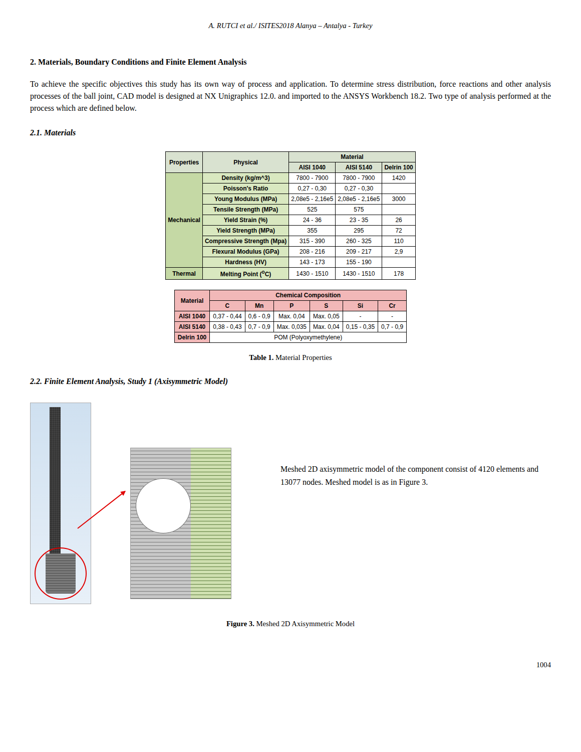A. RUTCI et al./ ISITES2018 Alanya – Antalya - Turkey
2. Materials, Boundary Conditions and Finite Element Analysis
To achieve the specific objectives this study has its own way of process and application. To determine stress distribution, force reactions and other analysis processes of the ball joint, CAD model is designed at NX Unigraphics 12.0. and imported to the ANSYS Workbench 18.2. Two type of analysis performed at the process which are defined below.
2.1. Materials
| Properties | Physical | Material |
| AISI 1040 | AISI 5140 | Delrin 100 |
| Mechanical | Density (kg/m^3) | 7800 - 7900 | 7800 - 7900 | 1420 |
| Poisson's Ratio | 0,27 - 0,30 | 0,27 - 0,30 | |
| Young Modulus (MPa) | 2,08e5 - 2,16e5 | 2,08e5 - 2,16e5 | 3000 |
| Tensile Strength (MPa) | 525 | 575 | |
| Yield Strain (%) | 24 - 36 | 23 - 35 | 26 |
| Yield Strength (MPa) | 355 | 295 | 72 |
| Compressive Strength (Mpa) | 315 - 390 | 260 - 325 | 110 |
| Flexural Modulus (GPa) | 208 - 216 | 209 - 217 | 2,9 |
| Hardness (HV) | 143 - 173 | 155 - 190 | |
| Thermal | Melting Point ( o C) | 1430 - 1510 | 1430 - 1510 | 178 |
| Material | Chemical Composition |
| C | Mn | P | S | Si | Cr |
| AISI 1040 | 0,37 - 0,44 | 0,6 - 0,9 | Max. 0,04 | Max. 0,05 | - | - |
| AISI 5140 | 0,38 - 0,43 | 0,7 - 0,9 | Max. 0,035 | Max. 0,04 | 0,15 - 0,35 | 0,7 - 0,9 |
| Delrin 100 | POM (Polyoxymethylene) |
Table 1. Material Properties
2.2. Finite Element Analysis, Study 1 (Axisymmetric Model)
Meshed 2D axisymmetric model of the component consist of 4120 elements and 13077 nodes. Meshed model is as in Figure 3.
Figure 3. Meshed 2D Axisymmetric Model
1004